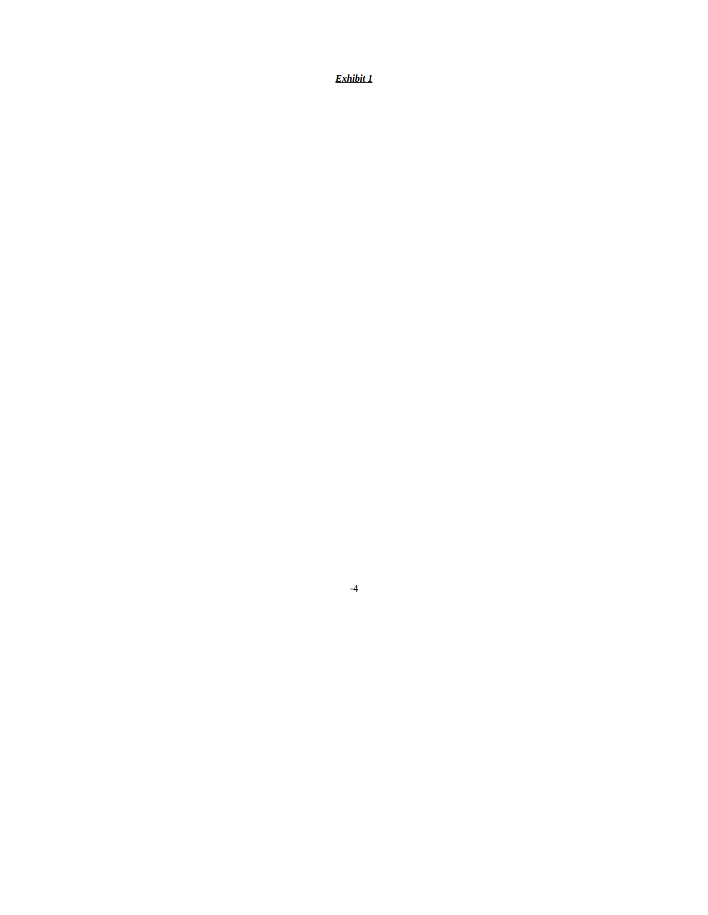Exhibit 1
-4